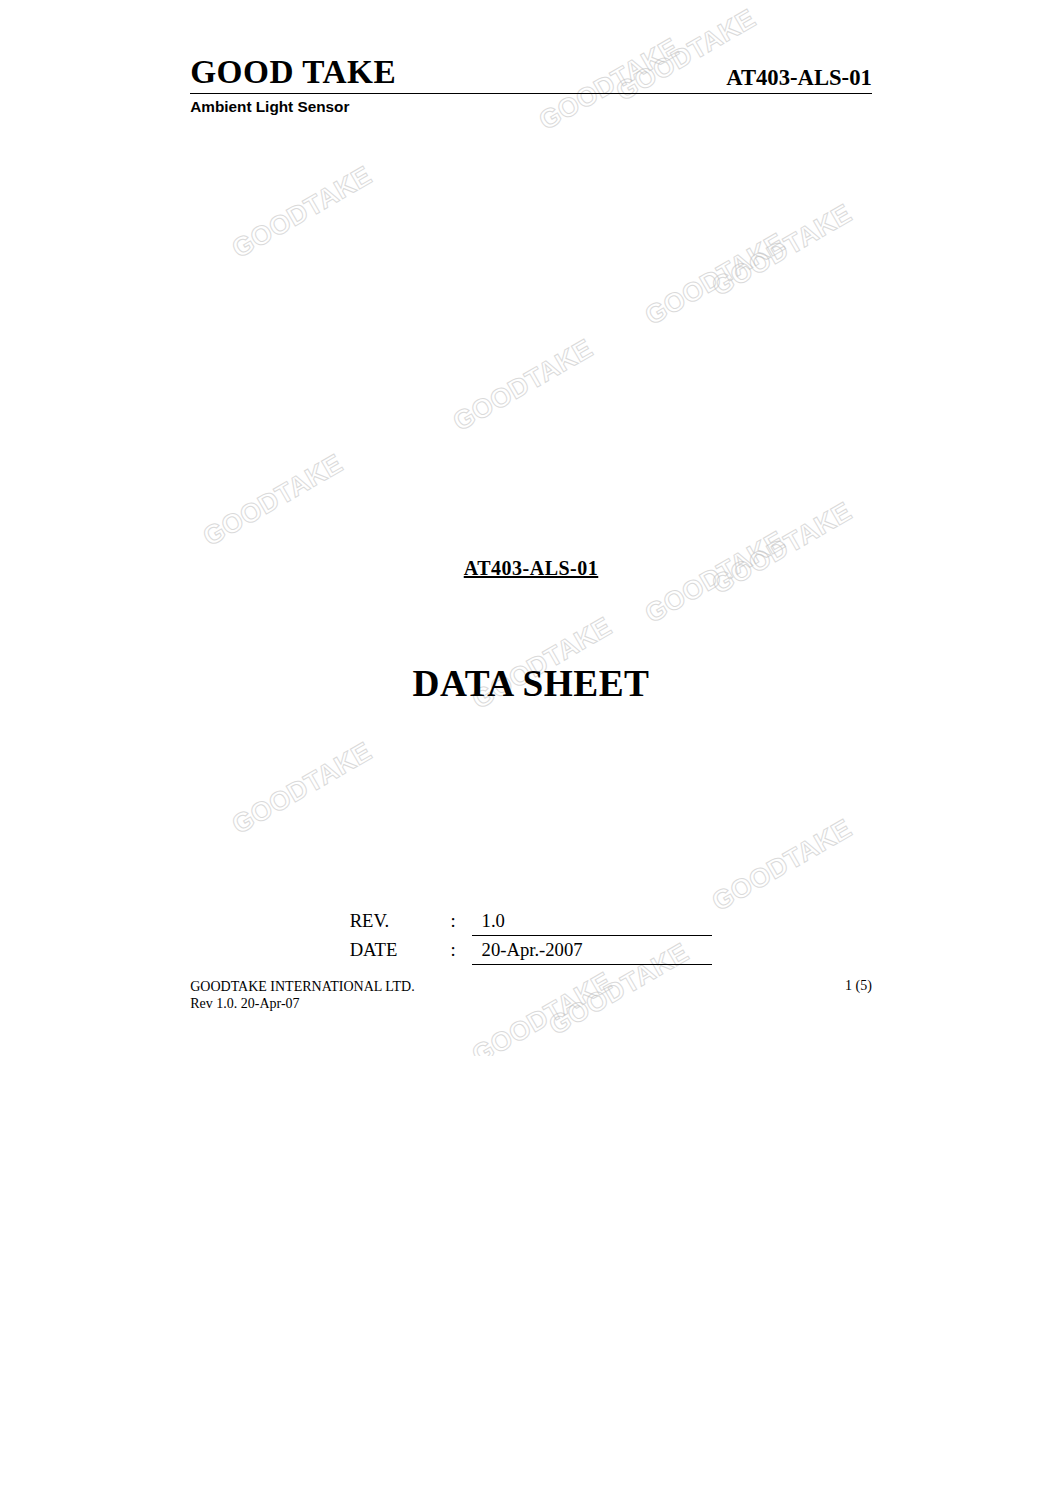GOODTAKE
GOODTAKE
GOODTAKE
GOODTAKE
GOODTAKE
GOODTAKE
GOODTAKE
GOODTAKE
GOODTAKE
GOODTAKE
GOODTAKE
GOODTAKE
GOODTAKE
GOODTAKE
GOOD TAKE
AT403-ALS-01
Ambient Light Sensor
AT403-ALS-01
DATA SHEET
| REV. | : | 1.0 |
| DATE | : | 20-Apr.-2007 |
GOODTAKE INTERNATIONAL LTD.
Rev 1.0. 20-Apr-07
1 (5)